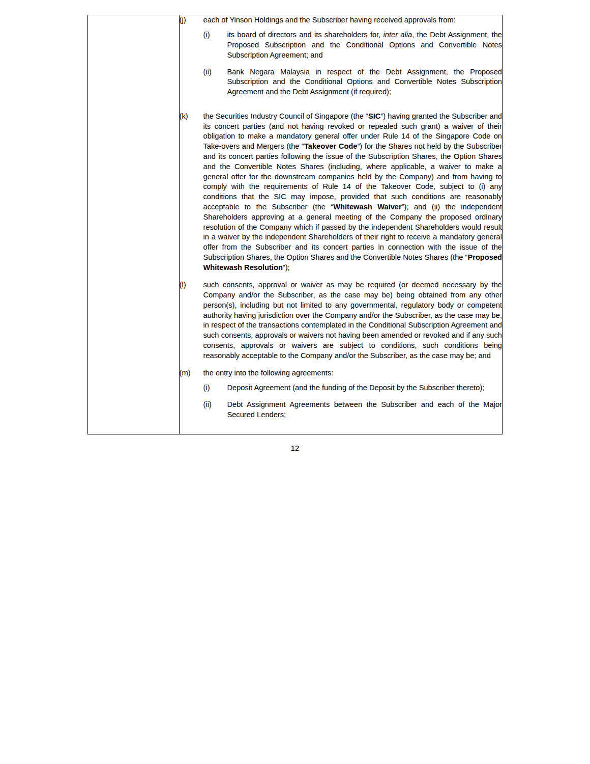| | / (j) / each of Yinson Holdings and the Subscriber having received approvals from: / (i) / its board of directors and its shareholders for, inter alia , the Debt Assignment, the Proposed Subscription and the Conditional Options and Convertible Notes Subscription Agreement; and / / (ii) / Bank Negara Malaysia in respect of the Debt Assignment, the Proposed Subscription and the Conditional Options and Convertible Notes Subscription Agreement and the Debt Assignment (if required); / / / (k) / the Securities Industry Council of Singapore (the “ SIC ”) having granted the Subscriber and its concert parties (and not having revoked or repealed such grant) a waiver of their obligation to make a mandatory general offer under Rule 14 of the Singapore Code on Take-overs and Mergers (the “ Takeover Code ”) for the Shares not held by the Subscriber and its concert parties following the issue of the Subscription Shares, the Option Shares and the Convertible Notes Shares (including, where applicable, a waiver to make a general offer for the downstream companies held by the Company) and from having to comply with the requirements of Rule 14 of the Takeover Code, subject to (i) any conditions that the SIC may impose, provided that such conditions are reasonably acceptable to the Subscriber (the “ Whitewash Waiver ”); and (ii) the independent Shareholders approving at a general meeting of the Company the proposed ordinary resolution of the Company which if passed by the independent Shareholders would result in a waiver by the independent Shareholders of their right to receive a mandatory general offer from the Subscriber and its concert parties in connection with the issue of the Subscription Shares, the Option Shares and the Convertible Notes Shares (the “ Proposed Whitewash Resolution ”); / / (l) / such consents, approval or waiver as may be required (or deemed necessary by the Company and/or the Subscriber, as the case may be) being obtained from any other person(s), including but not limited to any governmental, regulatory body or competent authority having jurisdiction over the Company and/or the Subscriber, as the case may be, in respect of the transactions contemplated in the Conditional Subscription Agreement and such consents, approvals or waivers not having been amended or revoked and if any such consents, approvals or waivers are subject to conditions, such conditions being reasonably acceptable to the Company and/or the Subscriber, as the case may be; and / / (m) / the entry into the following agreements: / (i) / Deposit Agreement (and the funding of the Deposit by the Subscriber thereto); / / (ii) / Debt Assignment Agreements between the Subscriber and each of the Major Secured Lenders; / / |
12